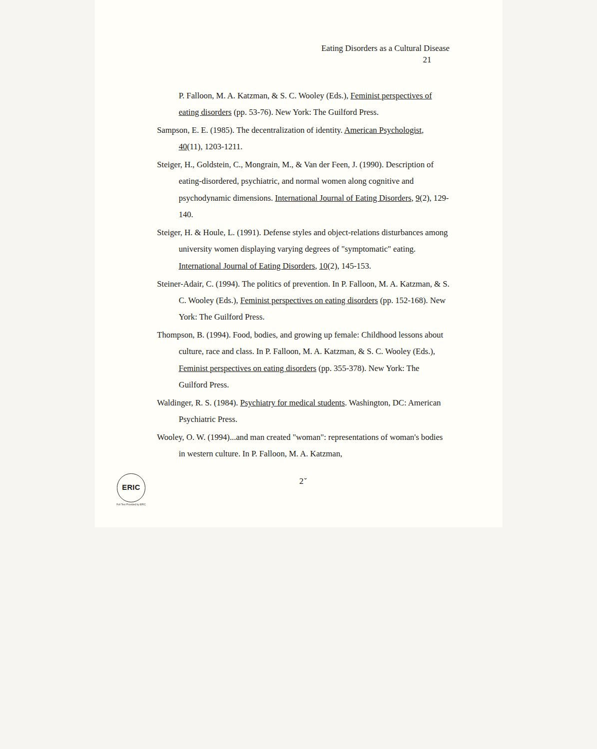Eating Disorders as a Cultural Disease 21
P. Falloon, M. A. Katzman, & S. C. Wooley (Eds.), Feminist perspectives of eating disorders (pp. 53-76). New York: The Guilford Press.
Sampson, E. E. (1985). The decentralization of identity. American Psychologist, 40(11), 1203-1211.
Steiger, H., Goldstein, C., Mongrain, M., & Van der Feen, J. (1990). Description of eating-disordered, psychiatric, and normal women along cognitive and psychodynamic dimensions. International Journal of Eating Disorders, 9(2), 129-140.
Steiger, H. & Houle, L. (1991). Defense styles and object-relations disturbances among university women displaying varying degrees of "symptomatic" eating. International Journal of Eating Disorders, 10(2), 145-153.
Steiner-Adair, C. (1994). The politics of prevention. In P. Falloon, M. A. Katzman, & S. C. Wooley (Eds.), Feminist perspectives on eating disorders (pp. 152-168). New York: The Guilford Press.
Thompson, B. (1994). Food, bodies, and growing up female: Childhood lessons about culture, race and class. In P. Falloon, M. A. Katzman, & S. C. Wooley (Eds.), Feminist perspectives on eating disorders (pp. 355-378). New York: The Guilford Press.
Waldinger, R. S. (1984). Psychiatry for medical students. Washington, DC: American Psychiatric Press.
Wooley, O. W. (1994)...and man created "woman": representations of woman's bodies in western culture. In P. Falloon, M. A. Katzman,
2ˇ
ERIC
Full Text Provided by ERIC